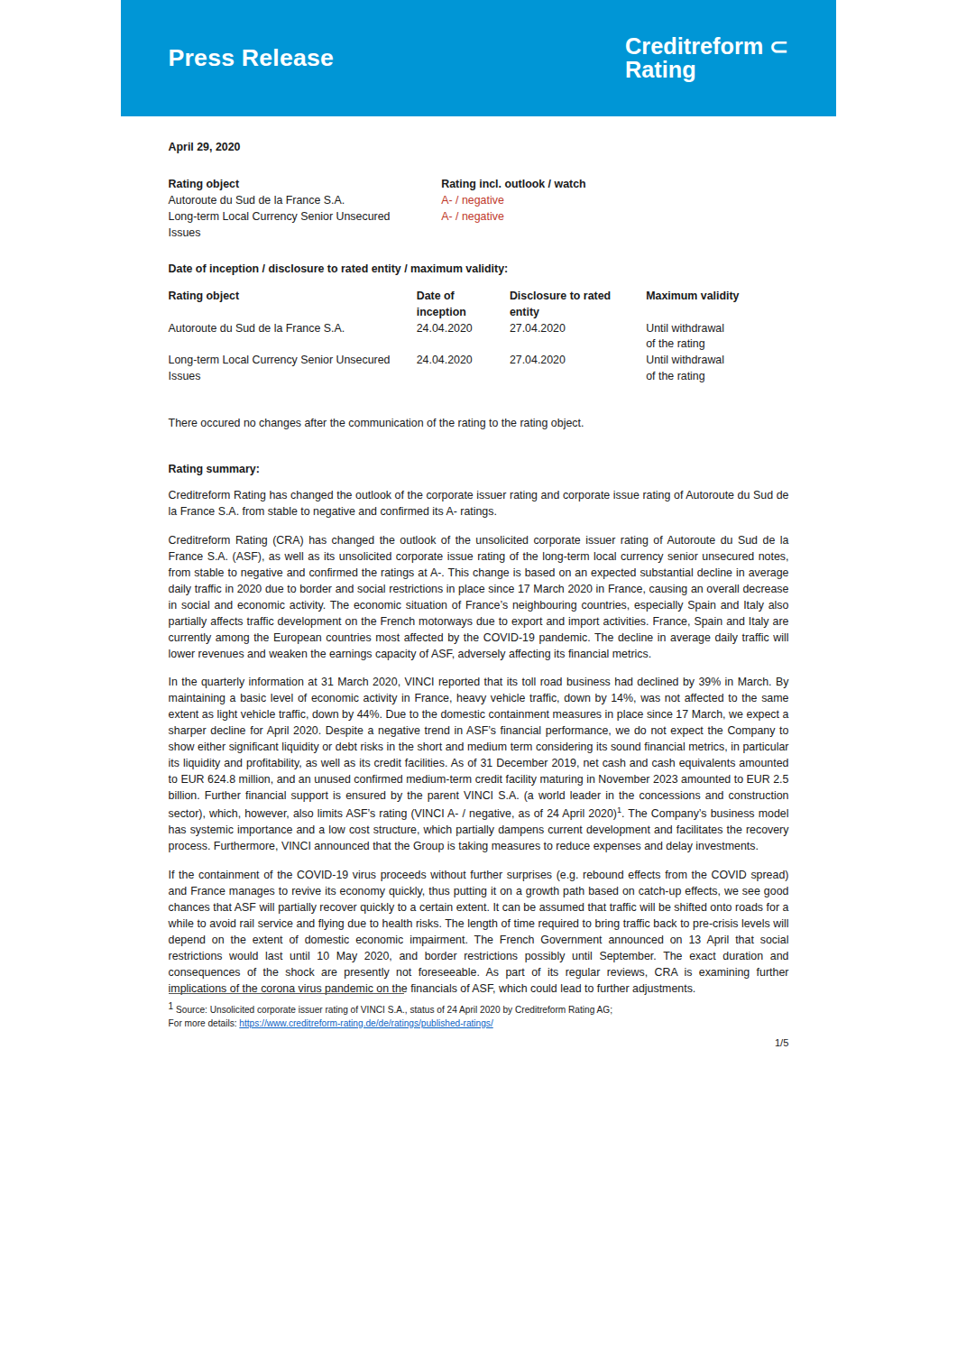Press Release
Creditreform ⊂ Rating
April 29, 2020
| Rating object | Rating incl. outlook / watch |
| --- | --- |
| Autoroute du Sud de la France S.A. | A- / negative |
| Long-term Local Currency Senior Unsecured Issues | A- / negative |
Date of inception / disclosure to rated entity / maximum validity:
| Rating object | Date of inception | Disclosure to rated entity | Maximum validity |
| --- | --- | --- | --- |
| Autoroute du Sud de la France S.A. | 24.04.2020 | 27.04.2020 | Until withdrawal of the rating |
| Long-term Local Currency Senior Unsecured Issues | 24.04.2020 | 27.04.2020 | Until withdrawal of the rating |
There occured no changes after the communication of the rating to the rating object.
Rating summary:
Creditreform Rating has changed the outlook of the corporate issuer rating and corporate issue rating of Autoroute du Sud de la France S.A. from stable to negative and confirmed its A- ratings.
Creditreform Rating (CRA) has changed the outlook of the unsolicited corporate issuer rating of Autoroute du Sud de la France S.A. (ASF), as well as its unsolicited corporate issue rating of the long-term local currency senior unsecured notes, from stable to negative and confirmed the ratings at A-. This change is based on an expected substantial decline in average daily traffic in 2020 due to border and social restrictions in place since 17 March 2020 in France, causing an overall decrease in social and economic activity. The economic situation of France’s neighbouring countries, especially Spain and Italy also partially affects traffic development on the French motorways due to export and import activities. France, Spain and Italy are currently among the European countries most affected by the COVID-19 pandemic. The decline in average daily traffic will lower revenues and weaken the earnings capacity of ASF, adversely affecting its financial metrics.
In the quarterly information at 31 March 2020, VINCI reported that its toll road business had declined by 39% in March. By maintaining a basic level of economic activity in France, heavy vehicle traffic, down by 14%, was not affected to the same extent as light vehicle traffic, down by 44%. Due to the domestic containment measures in place since 17 March, we expect a sharper decline for April 2020. Despite a negative trend in ASF’s financial performance, we do not expect the Company to show either significant liquidity or debt risks in the short and medium term considering its sound financial metrics, in particular its liquidity and profitability, as well as its credit facilities. As of 31 December 2019, net cash and cash equivalents amounted to EUR 624.8 million, and an unused confirmed medium-term credit facility maturing in November 2023 amounted to EUR 2.5 billion. Further financial support is ensured by the parent VINCI S.A. (a world leader in the concessions and construction sector), which, however, also limits ASF’s rating (VINCI A- / negative, as of 24 April 2020)1. The Company’s business model has systemic importance and a low cost structure, which partially dampens current development and facilitates the recovery process. Furthermore, VINCI announced that the Group is taking measures to reduce expenses and delay investments.
If the containment of the COVID-19 virus proceeds without further surprises (e.g. rebound effects from the COVID spread) and France manages to revive its economy quickly, thus putting it on a growth path based on catch-up effects, we see good chances that ASF will partially recover quickly to a certain extent. It can be assumed that traffic will be shifted onto roads for a while to avoid rail service and flying due to health risks. The length of time required to bring traffic back to pre-crisis levels will depend on the extent of domestic economic impairment. The French Government announced on 13 April that social restrictions would last until 10 May 2020, and border restrictions possibly until September. The exact duration and consequences of the shock are presently not foreseeable. As part of its regular reviews, CRA is examining further implications of the corona virus pandemic on the financials of ASF, which could lead to further adjustments.
1 Source: Unsolicited corporate issuer rating of VINCI S.A., status of 24 April 2020 by Creditreform Rating AG;
For more details: https://www.creditreform-rating.de/de/ratings/published-ratings/
1/5